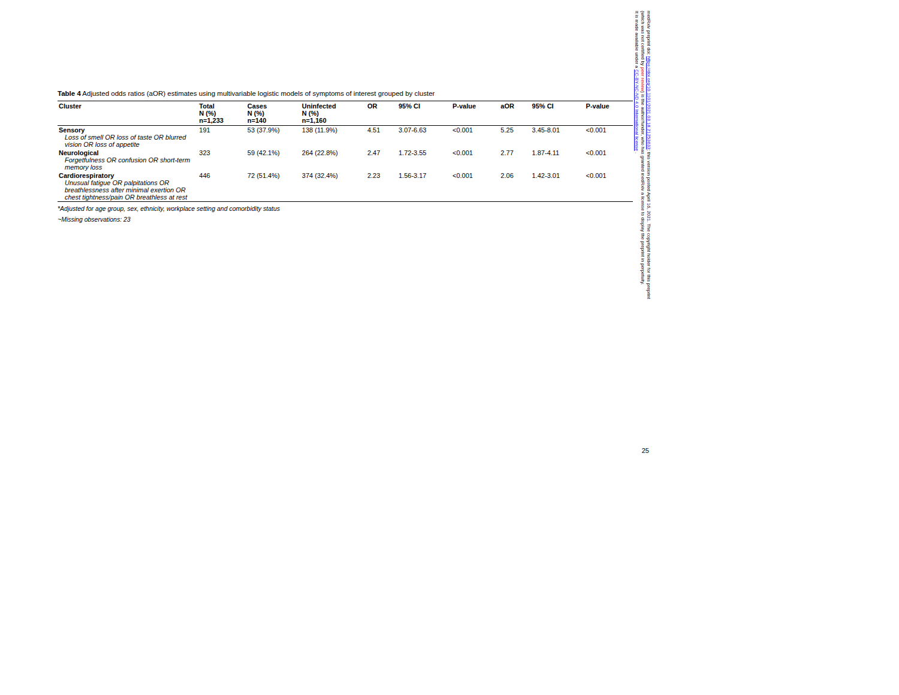medRxiv preprint doi: https://doi.org/10.1101/2021.03.18.21253633; this version posted April 16, 2021. The copyright holder for this preprint
(which was not certified by peer review) is the author/funder, who has granted medRxiv a license to display the preprint in perpetuity.
It is made available under a CC-BY-NC-ND 4.0 International license .
Table 4 Adjusted odds ratios (aOR) estimates using multivariable logistic models of symptoms of interest grouped by cluster
| Cluster | Total N (%) n=1,233 | Cases N (%) n=140 | Uninfected N (%) n=1,160 | OR | 95% CI | P-value | aOR | 95% CI | P-value |
| --- | --- | --- | --- | --- | --- | --- | --- | --- | --- |
| Sensory Loss of smell OR loss of taste OR blurred vision OR loss of appetite | 191 | 53 (37.9%) | 138 (11.9%) | 4.51 | 3.07-6.63 | <0.001 | 5.25 | 3.45-8.01 | <0.001 |
| Neurological Forgetfulness OR confusion OR short-term memory loss | 323 | 59 (42.1%) | 264 (22.8%) | 2.47 | 1.72-3.55 | <0.001 | 2.77 | 1.87-4.11 | <0.001 |
| Cardiorespiratory Unusual fatigue OR palpitations OR breathlessness after minimal exertion OR chest tightness/pain OR breathless at rest | 446 | 72 (51.4%) | 374 (32.4%) | 2.23 | 1.56-3.17 | <0.001 | 2.06 | 1.42-3.01 | <0.001 |
*Adjusted for age group, sex, ethnicity, workplace setting and comorbidity status
~Missing observations: 23
25